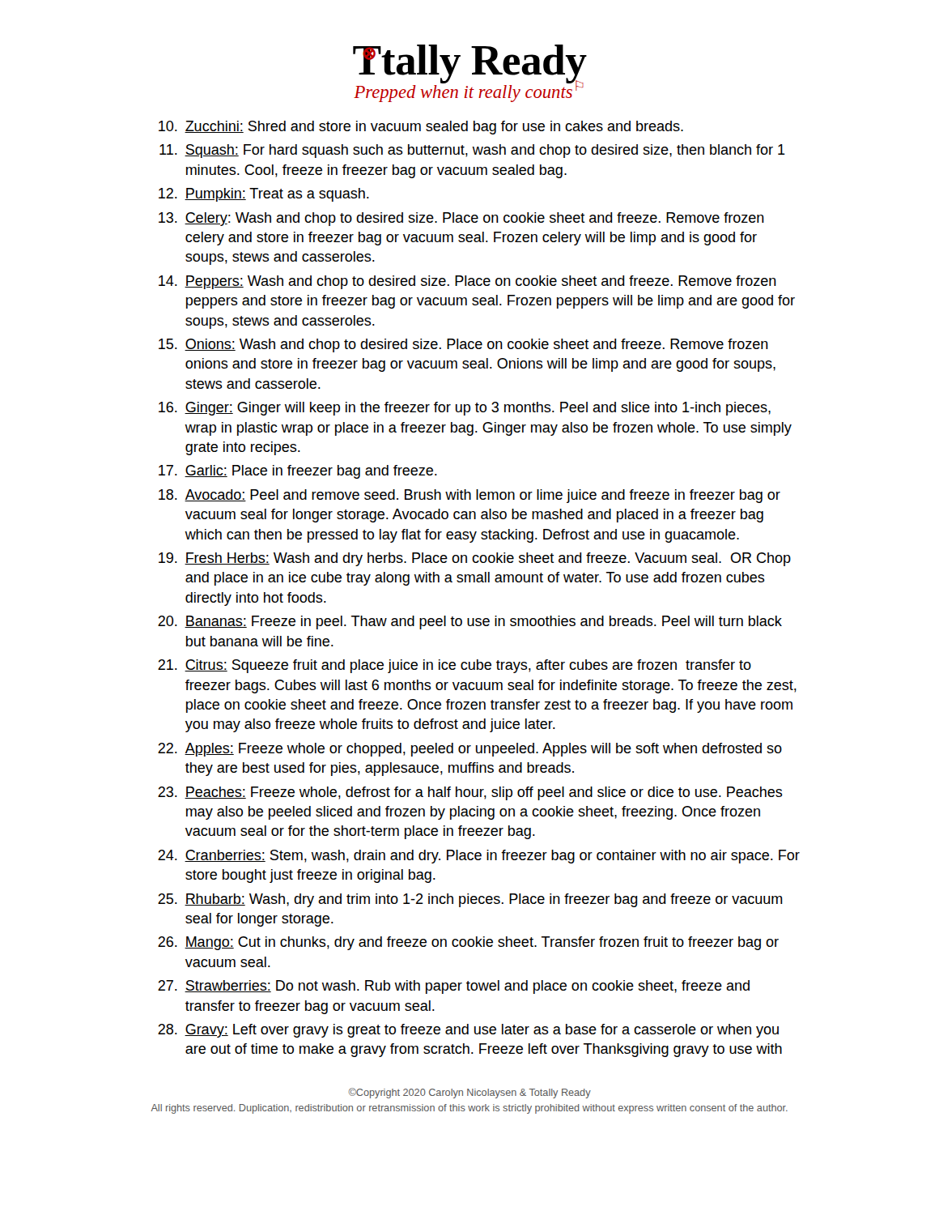Ttally Ready
Prepped when it really counts⚐
Zucchini: Shred and store in vacuum sealed bag for use in cakes and breads.
Squash: For hard squash such as butternut, wash and chop to desired size, then blanch for 1 minutes. Cool, freeze in freezer bag or vacuum sealed bag.
Pumpkin: Treat as a squash.
Celery: Wash and chop to desired size. Place on cookie sheet and freeze. Remove frozen celery and store in freezer bag or vacuum seal. Frozen celery will be limp and is good for soups, stews and casseroles.
Peppers: Wash and chop to desired size. Place on cookie sheet and freeze. Remove frozen peppers and store in freezer bag or vacuum seal. Frozen peppers will be limp and are good for soups, stews and casseroles.
Onions: Wash and chop to desired size. Place on cookie sheet and freeze. Remove frozen onions and store in freezer bag or vacuum seal. Onions will be limp and are good for soups, stews and casserole.
Ginger: Ginger will keep in the freezer for up to 3 months. Peel and slice into 1-inch pieces, wrap in plastic wrap or place in a freezer bag. Ginger may also be frozen whole. To use simply grate into recipes.
Garlic: Place in freezer bag and freeze.
Avocado: Peel and remove seed. Brush with lemon or lime juice and freeze in freezer bag or vacuum seal for longer storage. Avocado can also be mashed and placed in a freezer bag which can then be pressed to lay flat for easy stacking. Defrost and use in guacamole.
Fresh Herbs: Wash and dry herbs. Place on cookie sheet and freeze. Vacuum seal. OR Chop and place in an ice cube tray along with a small amount of water. To use add frozen cubes directly into hot foods.
Bananas: Freeze in peel. Thaw and peel to use in smoothies and breads. Peel will turn black but banana will be fine.
Citrus: Squeeze fruit and place juice in ice cube trays, after cubes are frozen transfer to freezer bags. Cubes will last 6 months or vacuum seal for indefinite storage. To freeze the zest, place on cookie sheet and freeze. Once frozen transfer zest to a freezer bag. If you have room you may also freeze whole fruits to defrost and juice later.
Apples: Freeze whole or chopped, peeled or unpeeled. Apples will be soft when defrosted so they are best used for pies, applesauce, muffins and breads.
Peaches: Freeze whole, defrost for a half hour, slip off peel and slice or dice to use. Peaches may also be peeled sliced and frozen by placing on a cookie sheet, freezing. Once frozen vacuum seal or for the short-term place in freezer bag.
Cranberries: Stem, wash, drain and dry. Place in freezer bag or container with no air space. For store bought just freeze in original bag.
Rhubarb: Wash, dry and trim into 1-2 inch pieces. Place in freezer bag and freeze or vacuum seal for longer storage.
Mango: Cut in chunks, dry and freeze on cookie sheet. Transfer frozen fruit to freezer bag or vacuum seal.
Strawberries: Do not wash. Rub with paper towel and place on cookie sheet, freeze and transfer to freezer bag or vacuum seal.
Gravy: Left over gravy is great to freeze and use later as a base for a casserole or when you are out of time to make a gravy from scratch. Freeze left over Thanksgiving gravy to use with
©Copyright 2020 Carolyn Nicolaysen & Totally Ready
All rights reserved. Duplication, redistribution or retransmission of this work is strictly prohibited without express written consent of the author.